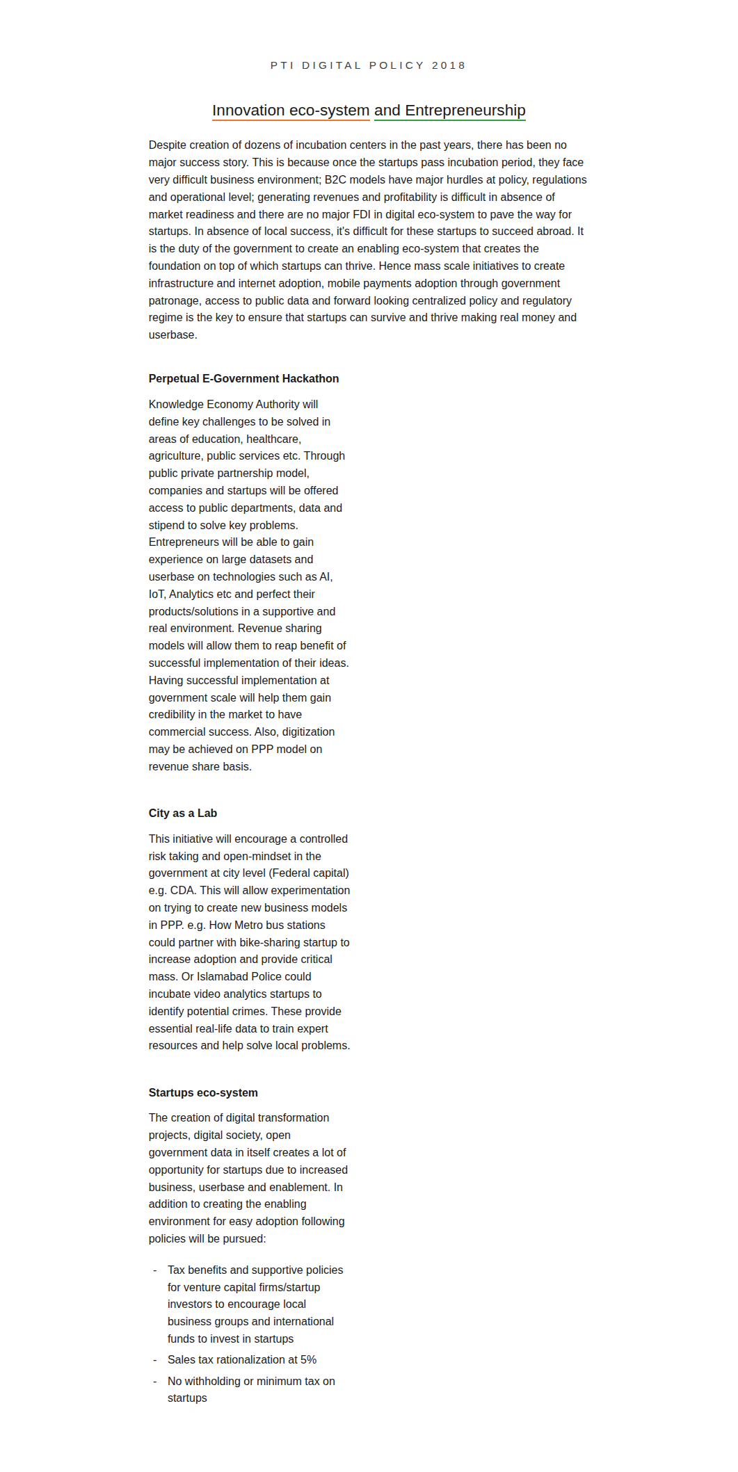PTI Digital Policy 2018
Innovation eco-system and Entrepreneurship
Despite creation of dozens of incubation centers in the past years, there has been no major success story. This is because once the startups pass incubation period, they face very difficult business environment; B2C models have major hurdles at policy, regulations and operational level; generating revenues and profitability is difficult in absence of market readiness and there are no major FDI in digital eco-system to pave the way for startups. In absence of local success, it's difficult for these startups to succeed abroad. It is the duty of the government to create an enabling eco-system that creates the foundation on top of which startups can thrive. Hence mass scale initiatives to create infrastructure and internet adoption, mobile payments adoption through government patronage, access to public data and forward looking centralized policy and regulatory regime is the key to ensure that startups can survive and thrive making real money and userbase.
Perpetual E-Government Hackathon
Knowledge Economy Authority will define key challenges to be solved in areas of education, healthcare, agriculture, public services etc. Through public private partnership model, companies and startups will be offered access to public departments, data and stipend to solve key problems. Entrepreneurs will be able to gain experience on large datasets and userbase on technologies such as AI, IoT, Analytics etc and perfect their products/solutions in a supportive and real environment. Revenue sharing models will allow them to reap benefit of successful implementation of their ideas. Having successful implementation at government scale will help them gain credibility in the market to have commercial success. Also, digitization may be achieved on PPP model on revenue share basis.
City as a Lab
This initiative will encourage a controlled risk taking and open-mindset in the government at city level (Federal capital) e.g. CDA. This will allow experimentation on trying to create new business models in PPP. e.g. How Metro bus stations could partner with bike-sharing startup to increase adoption and provide critical mass. Or Islamabad Police could incubate video analytics startups to identify potential crimes. These provide essential real-life data to train expert resources and help solve local problems.
Startups eco-system
The creation of digital transformation projects, digital society, open government data in itself creates a lot of opportunity for startups due to increased business, userbase and enablement. In addition to creating the enabling environment for easy adoption following policies will be pursued:
Tax benefits and supportive policies for venture capital firms/startup investors to encourage local business groups and international funds to invest in startups
Sales tax rationalization at 5%
No withholding or minimum tax on startups